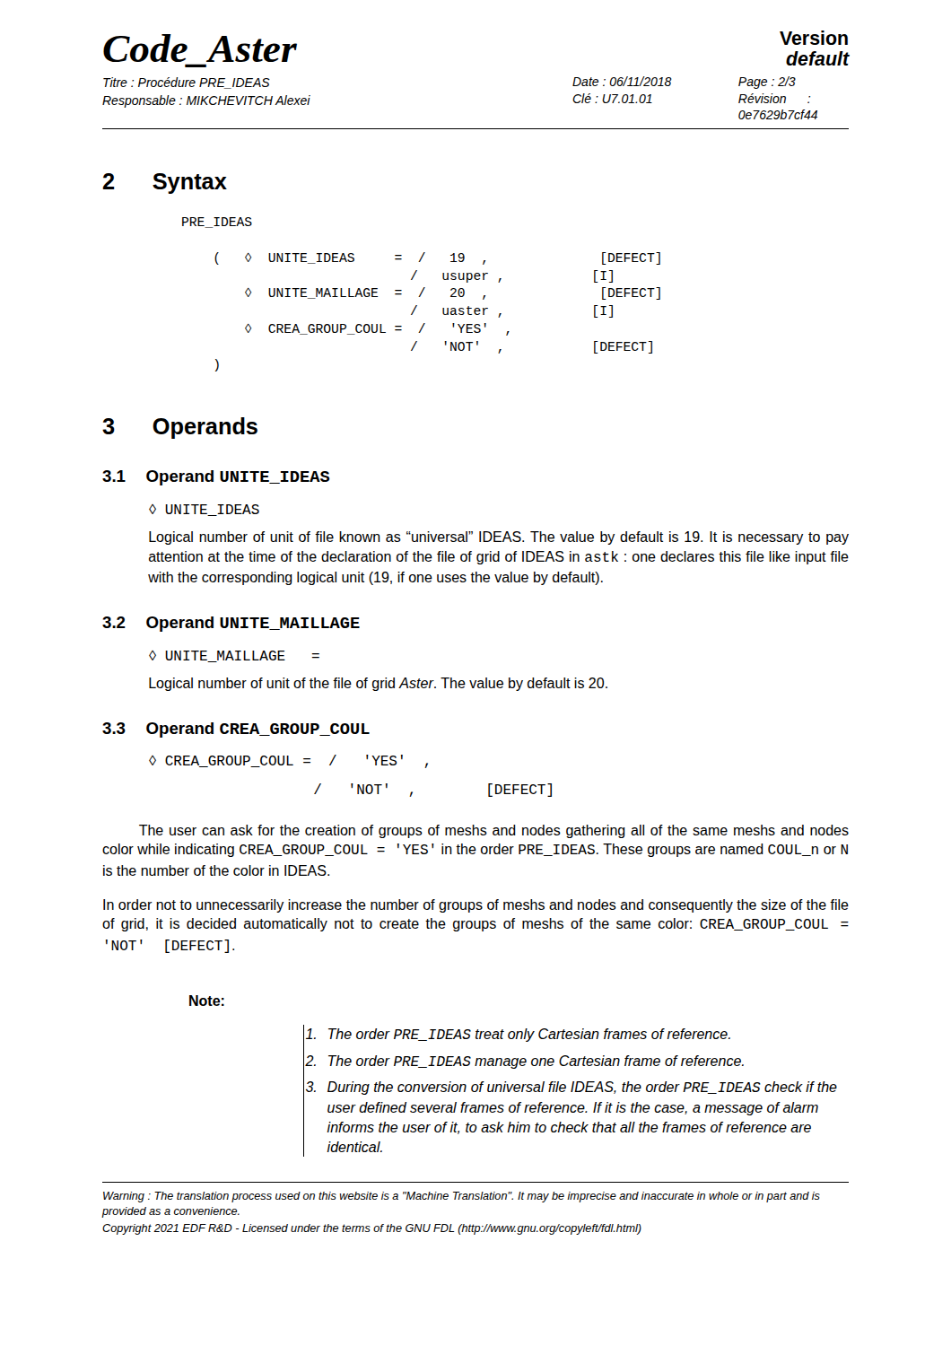Code_Aster
Version
default
Titre : Procédure PRE_IDEAS
Responsable : MIKCHEVITCH Alexei
Date : 06/11/2018 Page : 2/3
Clé : U7.01.01 Révision :
0e7629b7cf44
2 Syntax
PRE_IDEAS

    (   ◊  UNITE_IDEAS     =  /   19  ,              [DEFECT]
                             /   usuper ,           [I]
        ◊  UNITE_MAILLAGE  =  /   20  ,              [DEFECT]
                             /   uaster ,           [I]
        ◊  CREA_GROUP_COUL =  /   'YES'  ,
                             /   'NOT'  ,           [DEFECT]
    )
3 Operands
3.1 Operand UNITE_IDEAS
◊ UNITE_IDEAS
Logical number of unit of file known as “universal” IDEAS. The value by default is 19. It is necessary to pay attention at the time of the declaration of the file of grid of IDEAS in astk : one declares this file like input file with the corresponding logical unit (19, if one uses the value by default).
3.2 Operand UNITE_MAILLAGE
◊ UNITE_MAILLAGE =
Logical number of unit of the file of grid Aster. The value by default is 20.
3.3 Operand CREA_GROUP_COUL
◊ CREA_GROUP_COUL = / 'YES' ,
/ 'NOT' , [DEFECT]
The user can ask for the creation of groups of meshs and nodes gathering all of the same meshs and nodes color while indicating CREA_GROUP_COUL = 'YES' in the order PRE_IDEAS. These groups are named COUL_n or N is the number of the color in IDEAS.
In order not to unnecessarily increase the number of groups of meshs and nodes and consequently the size of the file of grid, it is decided automatically not to create the groups of meshs of the same color: CREA_GROUP_COUL = 'NOT' [DEFECT].
Note:
The order PRE_IDEAS treat only Cartesian frames of reference.
The order PRE_IDEAS manage one Cartesian frame of reference.
During the conversion of universal file IDEAS, the order PRE_IDEAS check if the user defined several frames of reference. If it is the case, a message of alarm informs the user of it, to ask him to check that all the frames of reference are identical.
Warning : The translation process used on this website is a "Machine Translation". It may be imprecise and inaccurate in whole or in part and is provided as a convenience.
Copyright 2021 EDF R&D - Licensed under the terms of the GNU FDL (http://www.gnu.org/copyleft/fdl.html)